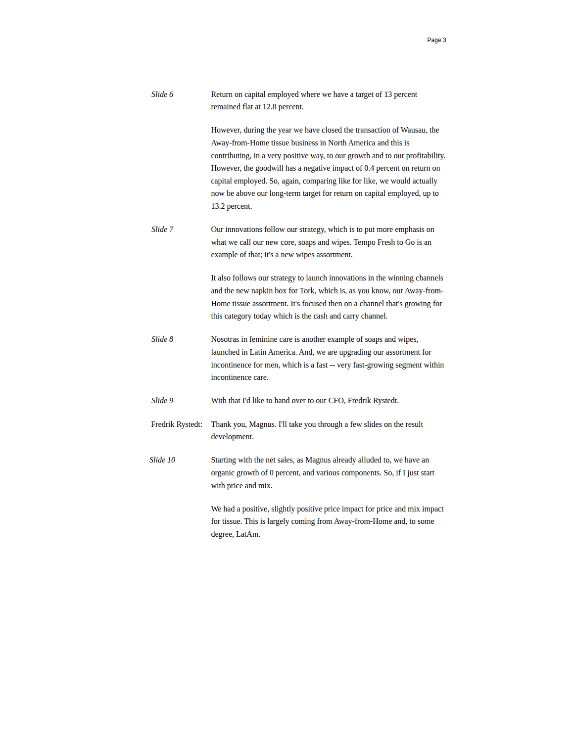Page 3
Slide 6
Return on capital employed where we have a target of 13 percent remained flat at 12.8 percent.
However, during the year we have closed the transaction of Wausau, the Away-from-Home tissue business in North America and this is contributing, in a very positive way, to our growth and to our profitability. However, the goodwill has a negative impact of 0.4 percent on return on capital employed. So, again, comparing like for like, we would actually now be above our long-term target for return on capital employed, up to 13.2 percent.
Slide 7
Our innovations follow our strategy, which is to put more emphasis on what we call our new core, soaps and wipes. Tempo Fresh to Go is an example of that; it's a new wipes assortment.
It also follows our strategy to launch innovations in the winning channels and the new napkin box for Tork, which is, as you know, our Away-from-Home tissue assortment. It's focused then on a channel that's growing for this category today which is the cash and carry channel.
Slide 8
Nosotras in feminine care is another example of soaps and wipes, launched in Latin America. And, we are upgrading our assortment for incontinence for men, which is a fast -- very fast-growing segment within incontinence care.
Slide 9
With that I'd like to hand over to our CFO, Fredrik Rystedt.
Fredrik Rystedt:
Thank you, Magnus. I'll take you through a few slides on the result development.
Slide 10
Starting with the net sales, as Magnus already alluded to, we have an organic growth of 0 percent, and various components. So, if I just start with price and mix.
We had a positive, slightly positive price impact for price and mix impact for tissue. This is largely coming from Away-from-Home and, to some degree, LatAm.